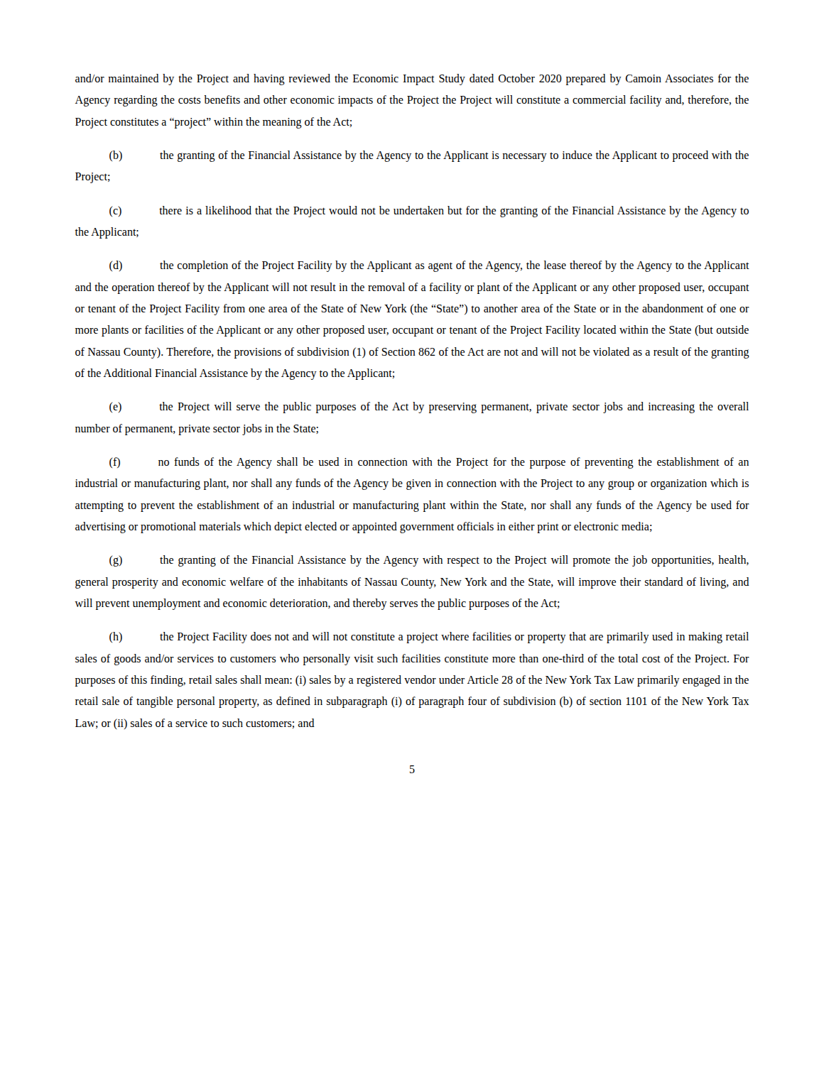and/or maintained by the Project and having reviewed the Economic Impact Study dated October 2020 prepared by Camoin Associates for the Agency regarding the costs benefits and other economic impacts of the Project the Project will constitute a commercial facility and, therefore, the Project constitutes a “project” within the meaning of the Act;
(b) the granting of the Financial Assistance by the Agency to the Applicant is necessary to induce the Applicant to proceed with the Project;
(c) there is a likelihood that the Project would not be undertaken but for the granting of the Financial Assistance by the Agency to the Applicant;
(d) the completion of the Project Facility by the Applicant as agent of the Agency, the lease thereof by the Agency to the Applicant and the operation thereof by the Applicant will not result in the removal of a facility or plant of the Applicant or any other proposed user, occupant or tenant of the Project Facility from one area of the State of New York (the “State”) to another area of the State or in the abandonment of one or more plants or facilities of the Applicant or any other proposed user, occupant or tenant of the Project Facility located within the State (but outside of Nassau County). Therefore, the provisions of subdivision (1) of Section 862 of the Act are not and will not be violated as a result of the granting of the Additional Financial Assistance by the Agency to the Applicant;
(e) the Project will serve the public purposes of the Act by preserving permanent, private sector jobs and increasing the overall number of permanent, private sector jobs in the State;
(f) no funds of the Agency shall be used in connection with the Project for the purpose of preventing the establishment of an industrial or manufacturing plant, nor shall any funds of the Agency be given in connection with the Project to any group or organization which is attempting to prevent the establishment of an industrial or manufacturing plant within the State, nor shall any funds of the Agency be used for advertising or promotional materials which depict elected or appointed government officials in either print or electronic media;
(g) the granting of the Financial Assistance by the Agency with respect to the Project will promote the job opportunities, health, general prosperity and economic welfare of the inhabitants of Nassau County, New York and the State, will improve their standard of living, and will prevent unemployment and economic deterioration, and thereby serves the public purposes of the Act;
(h) the Project Facility does not and will not constitute a project where facilities or property that are primarily used in making retail sales of goods and/or services to customers who personally visit such facilities constitute more than one-third of the total cost of the Project. For purposes of this finding, retail sales shall mean: (i) sales by a registered vendor under Article 28 of the New York Tax Law primarily engaged in the retail sale of tangible personal property, as defined in subparagraph (i) of paragraph four of subdivision (b) of section 1101 of the New York Tax Law; or (ii) sales of a service to such customers; and
5